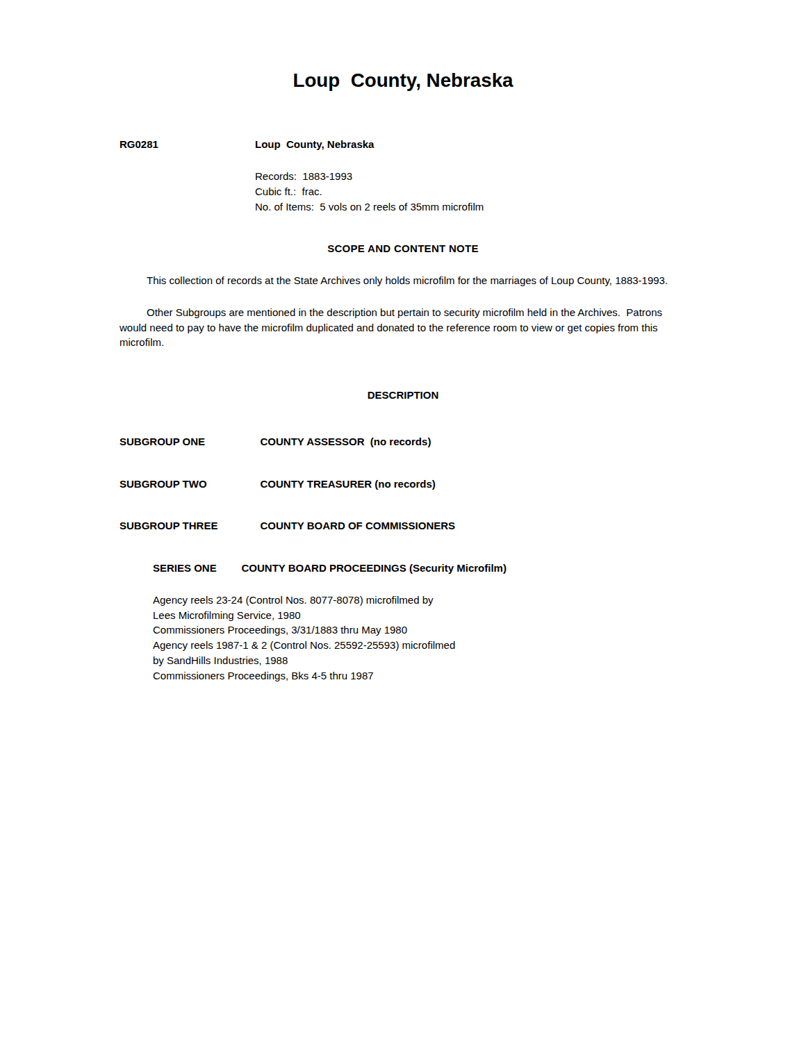Loup County, Nebraska
RG0281
Loup County, Nebraska
Records: 1883-1993
Cubic ft.: frac.
No. of Items: 5 vols on 2 reels of 35mm microfilm
SCOPE AND CONTENT NOTE
This collection of records at the State Archives only holds microfilm for the marriages of Loup County, 1883-1993.
Other Subgroups are mentioned in the description but pertain to security microfilm held in the Archives. Patrons would need to pay to have the microfilm duplicated and donated to the reference room to view or get copies from this microfilm.
DESCRIPTION
SUBGROUP ONECOUNTY ASSESSOR (no records)
SUBGROUP TWOCOUNTY TREASURER (no records)
SUBGROUP THREECOUNTY BOARD OF COMMISSIONERS
SERIES ONECOUNTY BOARD PROCEEDINGS (Security Microfilm)
Agency reels 23-24 (Control Nos. 8077-8078) microfilmed by
Lees Microfilming Service, 1980
Commissioners Proceedings, 3/31/1883 thru May 1980
Agency reels 1987-1 & 2 (Control Nos. 25592-25593) microfilmed
by SandHills Industries, 1988
Commissioners Proceedings, Bks 4-5 thru 1987